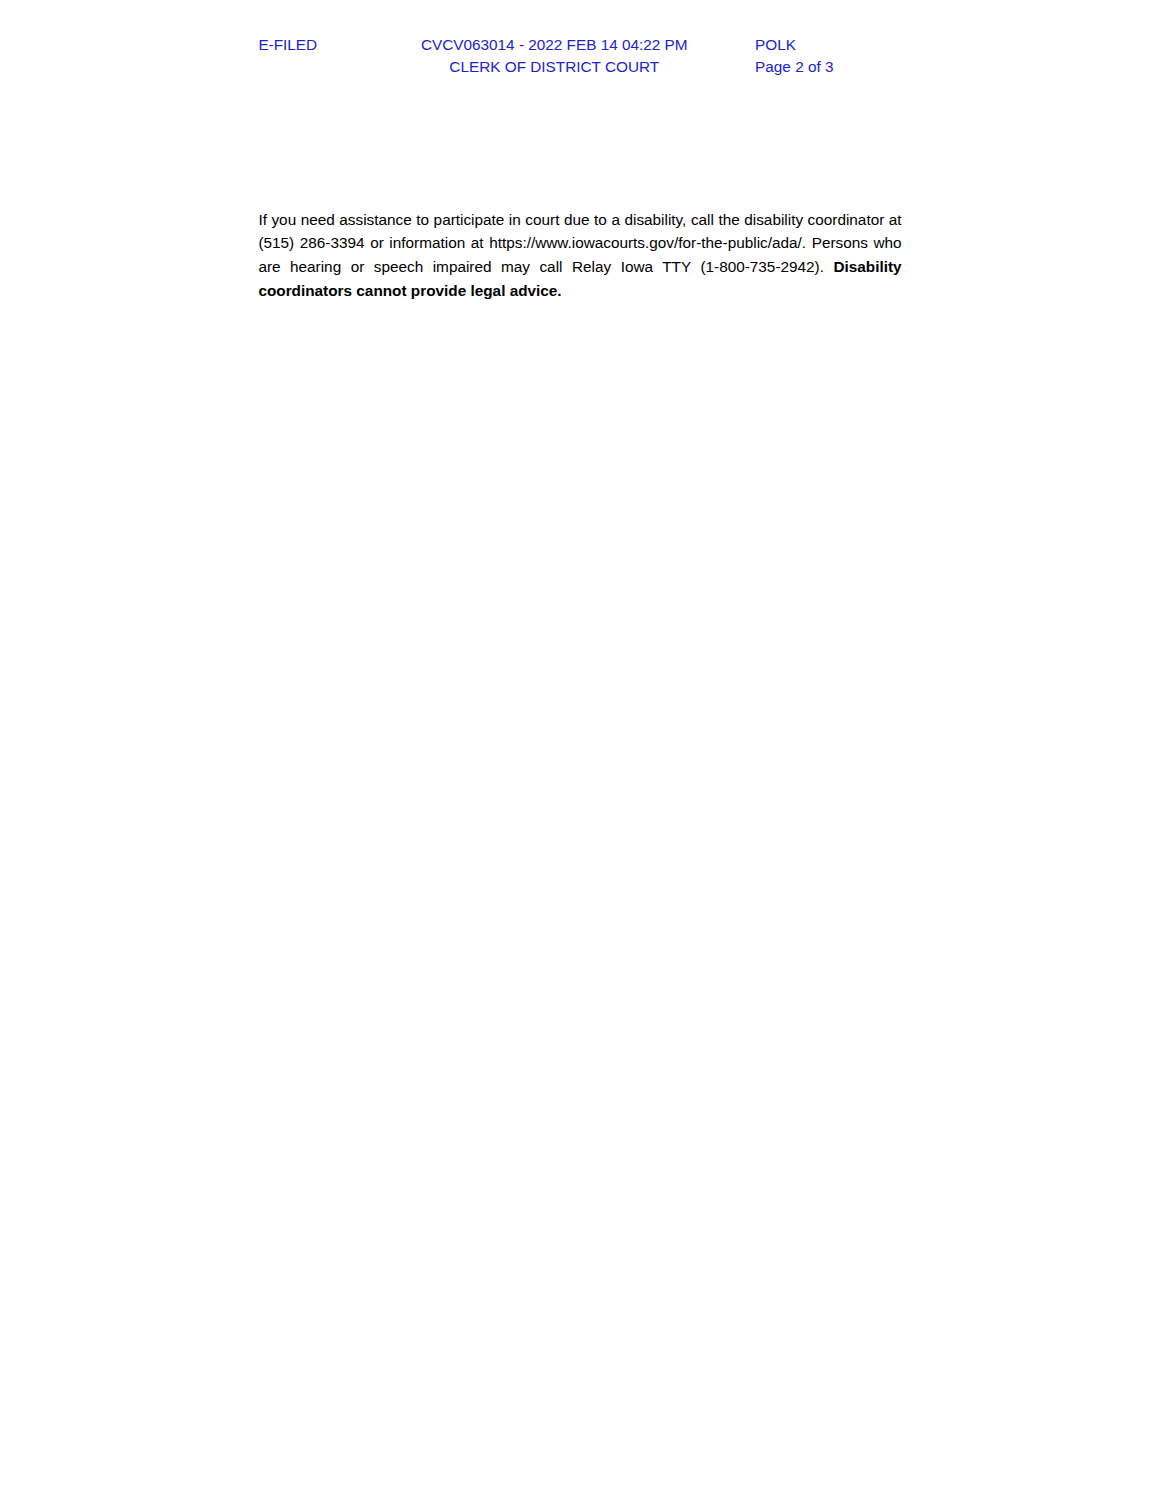E-FILED
CVCV063014 - 2022 FEB 14 04:22 PM
POLK
CLERK OF DISTRICT COURT
Page 2 of 3
If you need assistance to participate in court due to a disability, call the disability coordinator at (515) 286-3394 or information at https://www.iowacourts.gov/for-the-public/ada/. Persons who are hearing or speech impaired may call Relay Iowa TTY (1-800-735-2942). Disability coordinators cannot provide legal advice.